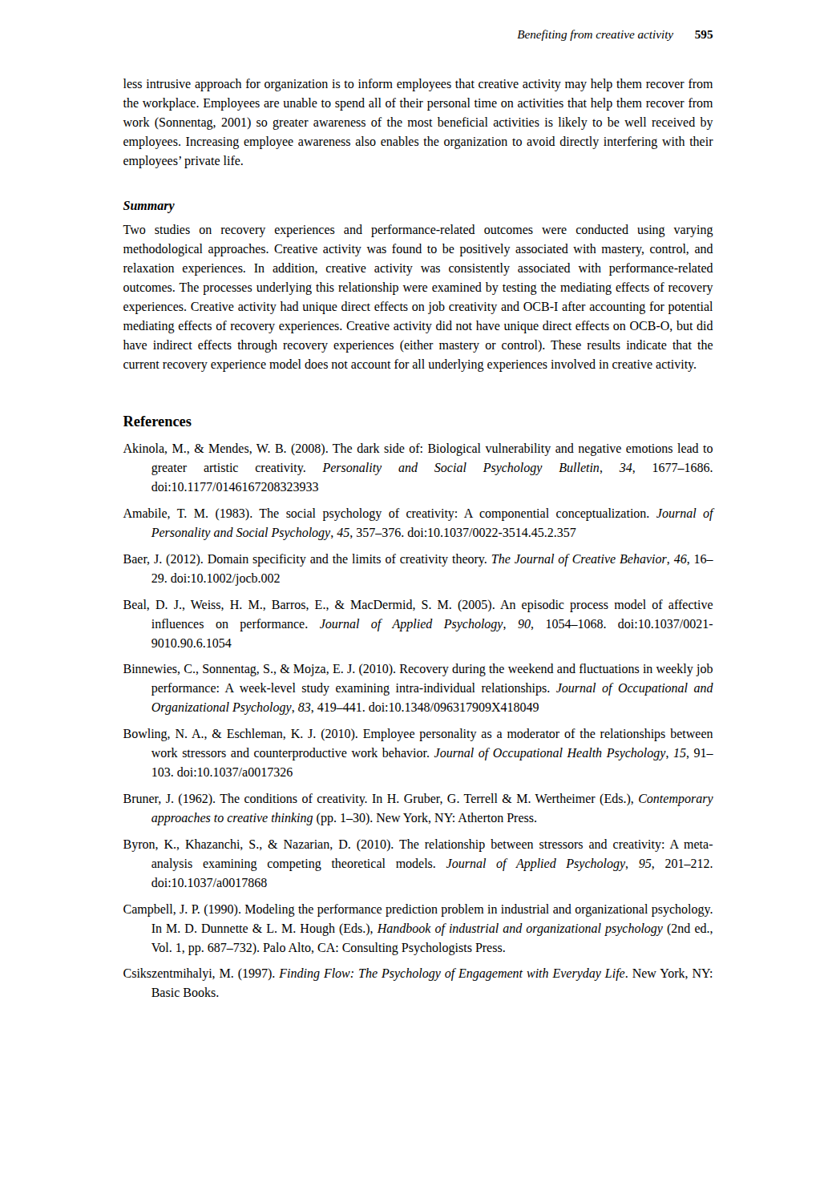Benefiting from creative activity 595
less intrusive approach for organization is to inform employees that creative activity may help them recover from the workplace. Employees are unable to spend all of their personal time on activities that help them recover from work (Sonnentag, 2001) so greater awareness of the most beneficial activities is likely to be well received by employees. Increasing employee awareness also enables the organization to avoid directly interfering with their employees’ private life.
Summary
Two studies on recovery experiences and performance-related outcomes were conducted using varying methodological approaches. Creative activity was found to be positively associated with mastery, control, and relaxation experiences. In addition, creative activity was consistently associated with performance-related outcomes. The processes underlying this relationship were examined by testing the mediating effects of recovery experiences. Creative activity had unique direct effects on job creativity and OCB-I after accounting for potential mediating effects of recovery experiences. Creative activity did not have unique direct effects on OCB-O, but did have indirect effects through recovery experiences (either mastery or control). These results indicate that the current recovery experience model does not account for all underlying experiences involved in creative activity.
References
Akinola, M., & Mendes, W. B. (2008). The dark side of: Biological vulnerability and negative emotions lead to greater artistic creativity. Personality and Social Psychology Bulletin, 34, 1677–1686. doi:10.1177/0146167208323933
Amabile, T. M. (1983). The social psychology of creativity: A componential conceptualization. Journal of Personality and Social Psychology, 45, 357–376. doi:10.1037/0022-3514.45.2.357
Baer, J. (2012). Domain specificity and the limits of creativity theory. The Journal of Creative Behavior, 46, 16–29. doi:10.1002/jocb.002
Beal, D. J., Weiss, H. M., Barros, E., & MacDermid, S. M. (2005). An episodic process model of affective influences on performance. Journal of Applied Psychology, 90, 1054–1068. doi:10.1037/0021-9010.90.6.1054
Binnewies, C., Sonnentag, S., & Mojza, E. J. (2010). Recovery during the weekend and fluctuations in weekly job performance: A week-level study examining intra-individual relationships. Journal of Occupational and Organizational Psychology, 83, 419–441. doi:10.1348/096317909X418049
Bowling, N. A., & Eschleman, K. J. (2010). Employee personality as a moderator of the relationships between work stressors and counterproductive work behavior. Journal of Occupational Health Psychology, 15, 91–103. doi:10.1037/a0017326
Bruner, J. (1962). The conditions of creativity. In H. Gruber, G. Terrell & M. Wertheimer (Eds.), Contemporary approaches to creative thinking (pp. 1–30). New York, NY: Atherton Press.
Byron, K., Khazanchi, S., & Nazarian, D. (2010). The relationship between stressors and creativity: A meta-analysis examining competing theoretical models. Journal of Applied Psychology, 95, 201–212. doi:10.1037/a0017868
Campbell, J. P. (1990). Modeling the performance prediction problem in industrial and organizational psychology. In M. D. Dunnette & L. M. Hough (Eds.), Handbook of industrial and organizational psychology (2nd ed., Vol. 1, pp. 687–732). Palo Alto, CA: Consulting Psychologists Press.
Csikszentmihalyi, M. (1997). Finding Flow: The Psychology of Engagement with Everyday Life. New York, NY: Basic Books.